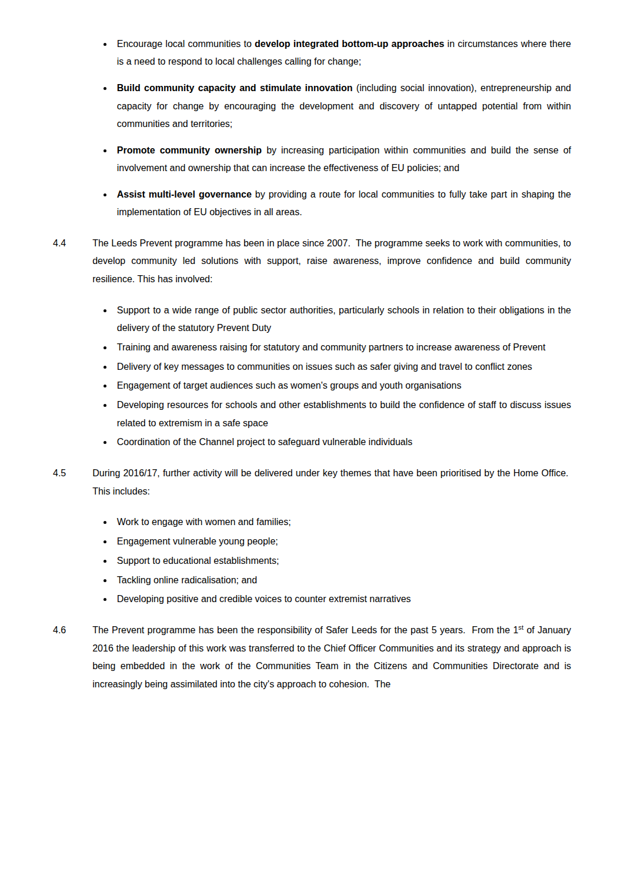Encourage local communities to develop integrated bottom-up approaches in circumstances where there is a need to respond to local challenges calling for change;
Build community capacity and stimulate innovation (including social innovation), entrepreneurship and capacity for change by encouraging the development and discovery of untapped potential from within communities and territories;
Promote community ownership by increasing participation within communities and build the sense of involvement and ownership that can increase the effectiveness of EU policies; and
Assist multi-level governance by providing a route for local communities to fully take part in shaping the implementation of EU objectives in all areas.
4.4
The Leeds Prevent programme has been in place since 2007. The programme seeks to work with communities, to develop community led solutions with support, raise awareness, improve confidence and build community resilience. This has involved:
Support to a wide range of public sector authorities, particularly schools in relation to their obligations in the delivery of the statutory Prevent Duty
Training and awareness raising for statutory and community partners to increase awareness of Prevent
Delivery of key messages to communities on issues such as safer giving and travel to conflict zones
Engagement of target audiences such as women's groups and youth organisations
Developing resources for schools and other establishments to build the confidence of staff to discuss issues related to extremism in a safe space
Coordination of the Channel project to safeguard vulnerable individuals
4.5
During 2016/17, further activity will be delivered under key themes that have been prioritised by the Home Office. This includes:
Work to engage with women and families;
Engagement vulnerable young people;
Support to educational establishments;
Tackling online radicalisation; and
Developing positive and credible voices to counter extremist narratives
4.6
The Prevent programme has been the responsibility of Safer Leeds for the past 5 years. From the 1st of January 2016 the leadership of this work was transferred to the Chief Officer Communities and its strategy and approach is being embedded in the work of the Communities Team in the Citizens and Communities Directorate and is increasingly being assimilated into the city's approach to cohesion. The